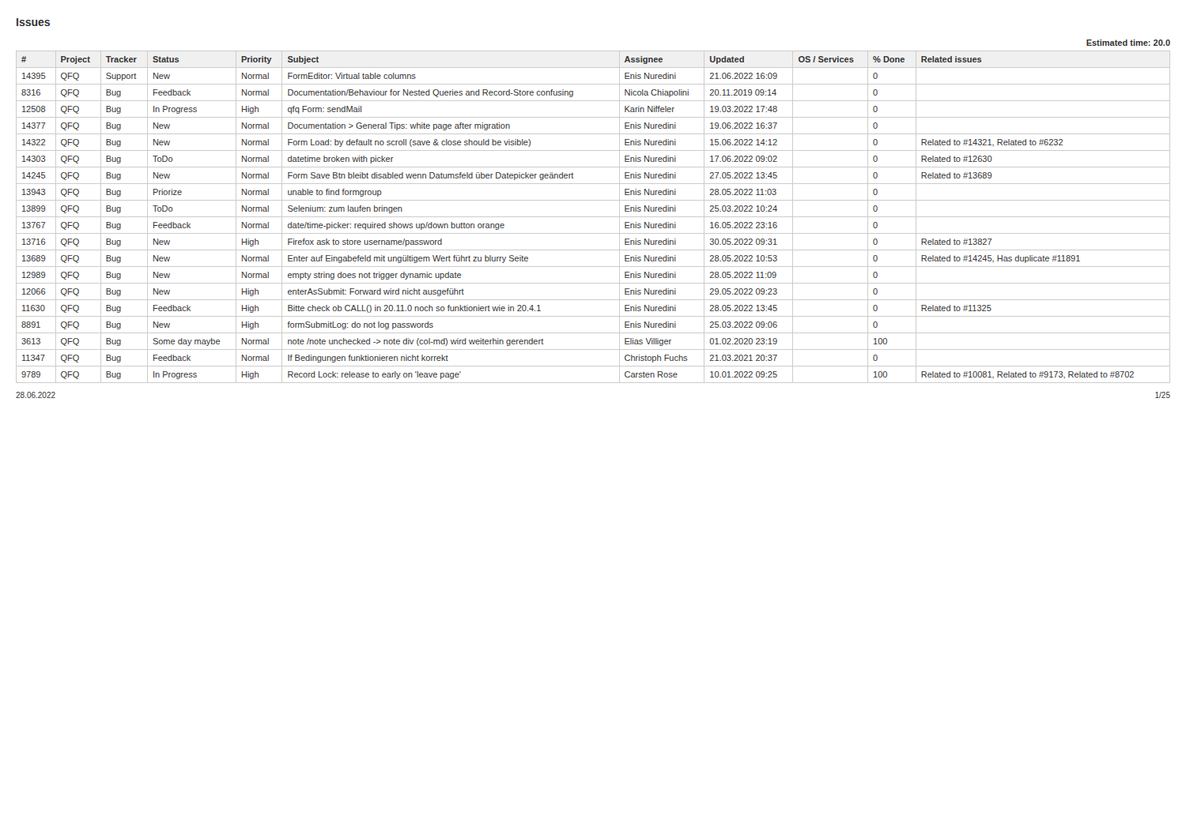Issues
Estimated time: 20.0
| # | Project | Tracker | Status | Priority | Subject | Assignee | Updated | OS / Services | % Done | Related issues |
| --- | --- | --- | --- | --- | --- | --- | --- | --- | --- | --- |
| 14395 | QFQ | Support | New | Normal | FormEditor: Virtual table columns | Enis Nuredini | 21.06.2022 16:09 | | 0 | |
| 8316 | QFQ | Bug | Feedback | Normal | Documentation/Behaviour for Nested Queries and Record-Store confusing | Nicola Chiapolini | 20.11.2019 09:14 | | 0 | |
| 12508 | QFQ | Bug | In Progress | High | qfq Form: sendMail | Karin Niffeler | 19.03.2022 17:48 | | 0 | |
| 14377 | QFQ | Bug | New | Normal | Documentation > General Tips: white page after migration | Enis Nuredini | 19.06.2022 16:37 | | 0 | |
| 14322 | QFQ | Bug | New | Normal | Form Load: by default no scroll (save & close should be visible) | Enis Nuredini | 15.06.2022 14:12 | | 0 | Related to #14321, Related to #6232 |
| 14303 | QFQ | Bug | ToDo | Normal | datetime broken with picker | Enis Nuredini | 17.06.2022 09:02 | | 0 | Related to #12630 |
| 14245 | QFQ | Bug | New | Normal | Form Save Btn bleibt disabled wenn Datumsfeld über Datepicker geändert | Enis Nuredini | 27.05.2022 13:45 | | 0 | Related to #13689 |
| 13943 | QFQ | Bug | Priorize | Normal | unable to find formgroup | Enis Nuredini | 28.05.2022 11:03 | | 0 | |
| 13899 | QFQ | Bug | ToDo | Normal | Selenium: zum laufen bringen | Enis Nuredini | 25.03.2022 10:24 | | 0 | |
| 13767 | QFQ | Bug | Feedback | Normal | date/time-picker: required shows up/down button orange | Enis Nuredini | 16.05.2022 23:16 | | 0 | |
| 13716 | QFQ | Bug | New | High | Firefox ask to store username/password | Enis Nuredini | 30.05.2022 09:31 | | 0 | Related to #13827 |
| 13689 | QFQ | Bug | New | Normal | Enter auf Eingabefeld mit ungültigem Wert führt zu blurry Seite | Enis Nuredini | 28.05.2022 10:53 | | 0 | Related to #14245, Has duplicate #11891 |
| 12989 | QFQ | Bug | New | Normal | empty string does not trigger dynamic update | Enis Nuredini | 28.05.2022 11:09 | | 0 | |
| 12066 | QFQ | Bug | New | High | enterAsSubmit: Forward wird nicht ausgeführt | Enis Nuredini | 29.05.2022 09:23 | | 0 | |
| 11630 | QFQ | Bug | Feedback | High | Bitte check ob CALL() in 20.11.0 noch so funktioniert wie in 20.4.1 | Enis Nuredini | 28.05.2022 13:45 | | 0 | Related to #11325 |
| 8891 | QFQ | Bug | New | High | formSubmitLog: do not log passwords | Enis Nuredini | 25.03.2022 09:06 | | 0 | |
| 3613 | QFQ | Bug | Some day maybe | Normal | note /note unchecked -> note div (col-md) wird weiterhin gerendert | Elias Villiger | 01.02.2020 23:19 | | 100 | |
| 11347 | QFQ | Bug | Feedback | Normal | If Bedingungen funktionieren nicht korrekt | Christoph Fuchs | 21.03.2021 20:37 | | 0 | |
| 9789 | QFQ | Bug | In Progress | High | Record Lock: release to early on 'leave page' | Carsten Rose | 10.01.2022 09:25 | | 100 | Related to #10081, Related to #9173, Related to #8702 |
28.06.2022 1/25